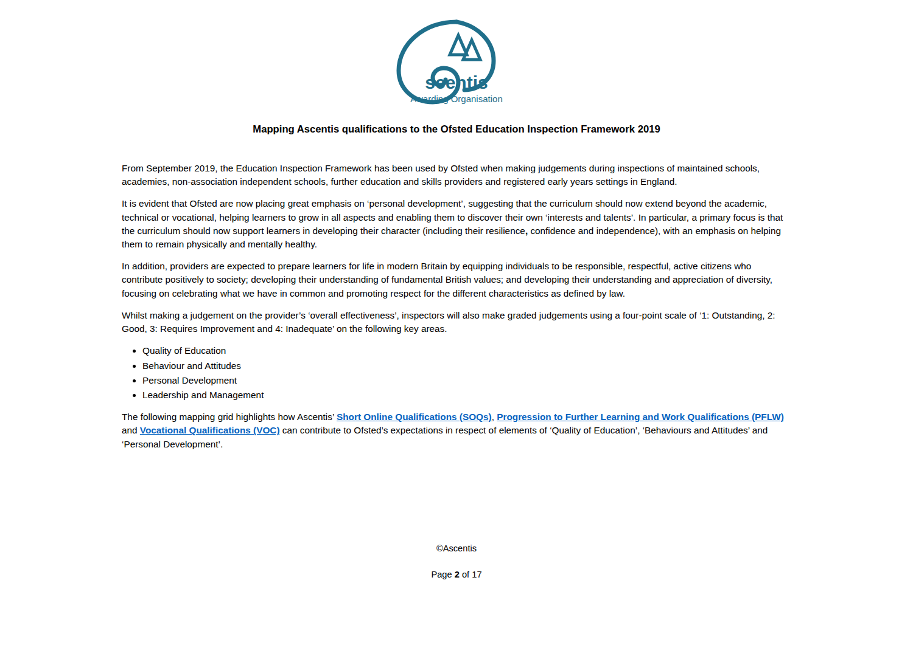scentis Awarding Organisation
Mapping Ascentis qualifications to the Ofsted Education Inspection Framework 2019
From September 2019, the Education Inspection Framework has been used by Ofsted when making judgements during inspections of maintained schools, academies, non-association independent schools, further education and skills providers and registered early years settings in England.
It is evident that Ofsted are now placing great emphasis on ‘personal development’, suggesting that the curriculum should now extend beyond the academic, technical or vocational, helping learners to grow in all aspects and enabling them to discover their own ‘interests and talents’. In particular, a primary focus is that the curriculum should now support learners in developing their character (including their resilience, confidence and independence), with an emphasis on helping them to remain physically and mentally healthy.
In addition, providers are expected to prepare learners for life in modern Britain by equipping individuals to be responsible, respectful, active citizens who contribute positively to society; developing their understanding of fundamental British values; and developing their understanding and appreciation of diversity, focusing on celebrating what we have in common and promoting respect for the different characteristics as defined by law.
Whilst making a judgement on the provider’s ‘overall effectiveness’, inspectors will also make graded judgements using a four-point scale of ‘1: Outstanding, 2: Good, 3: Requires Improvement and 4: Inadequate’ on the following key areas.
Quality of Education
Behaviour and Attitudes
Personal Development
Leadership and Management
The following mapping grid highlights how Ascentis’ Short Online Qualifications (SOQs), Progression to Further Learning and Work Qualifications (PFLW) and Vocational Qualifications (VOC) can contribute to Ofsted’s expectations in respect of elements of ‘Quality of Education’, ‘Behaviours and Attitudes’ and ‘Personal Development’.
©Ascentis
Page 2 of 17